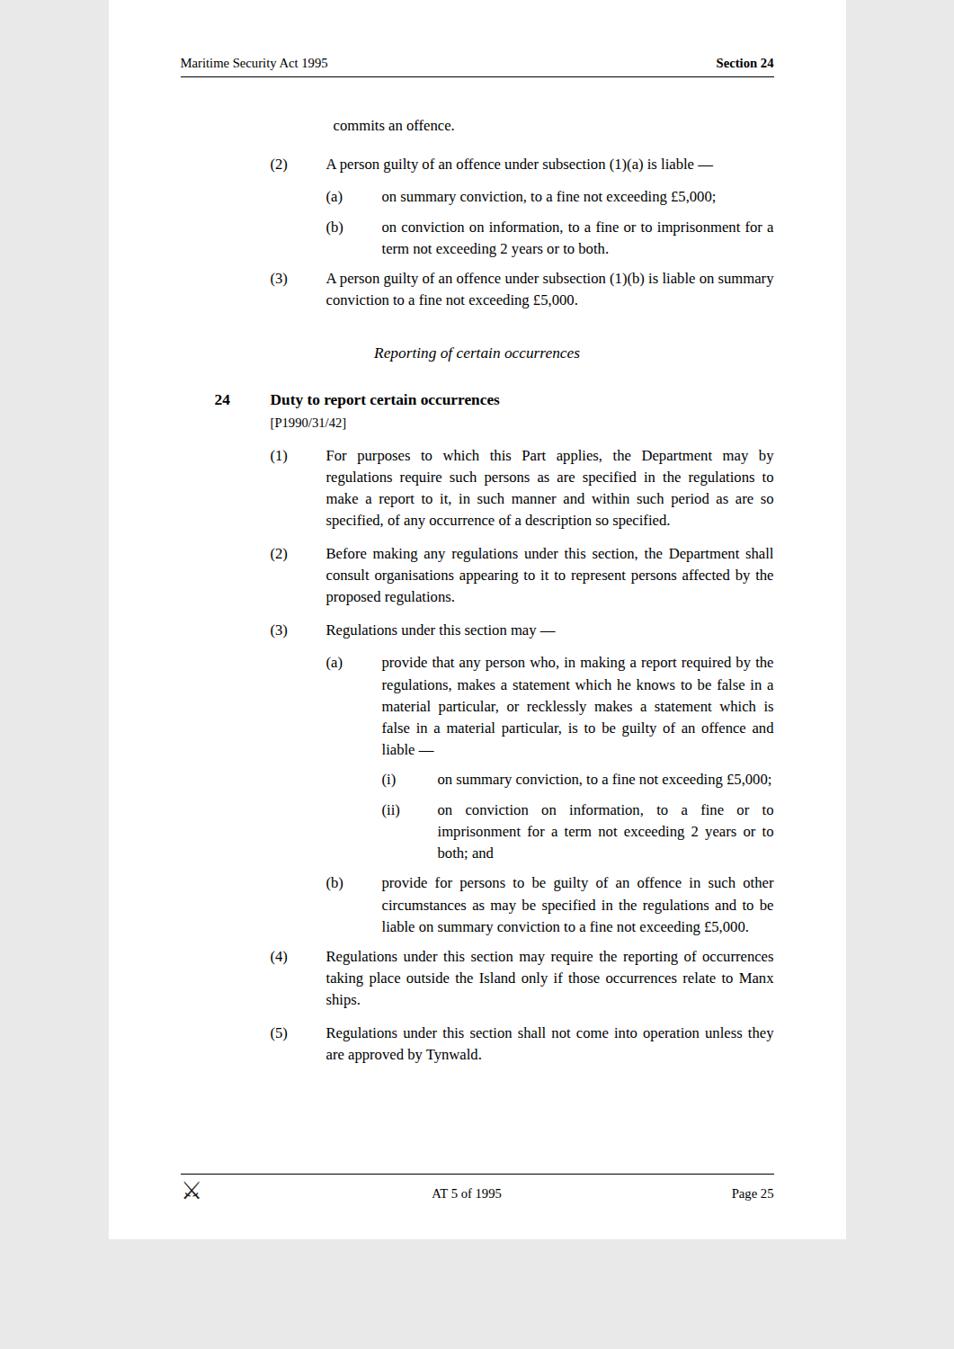Maritime Security Act 1995
Section 24
commits an offence.
(2)
A person guilty of an offence under subsection (1)(a) is liable —
(a)
on summary conviction, to a fine not exceeding £5,000;
(b)
on conviction on information, to a fine or to imprisonment for a term not exceeding 2 years or to both.
(3)
A person guilty of an offence under subsection (1)(b) is liable on summary conviction to a fine not exceeding £5,000.
Reporting of certain occurrences
24 Duty to report certain occurrences
[P1990/31/42]
(1)
For purposes to which this Part applies, the Department may by regulations require such persons as are specified in the regulations to make a report to it, in such manner and within such period as are so specified, of any occurrence of a description so specified.
(2)
Before making any regulations under this section, the Department shall consult organisations appearing to it to represent persons affected by the proposed regulations.
(3)
Regulations under this section may —
(a)
provide that any person who, in making a report required by the regulations, makes a statement which he knows to be false in a material particular, or recklessly makes a statement which is false in a material particular, is to be guilty of an offence and liable —
(i)
on summary conviction, to a fine not exceeding £5,000;
(ii)
on conviction on information, to a fine or to imprisonment for a term not exceeding 2 years or to both; and
(b)
provide for persons to be guilty of an offence in such other circumstances as may be specified in the regulations and to be liable on summary conviction to a fine not exceeding £5,000.
(4)
Regulations under this section may require the reporting of occurrences taking place outside the Island only if those occurrences relate to Manx ships.
(5)
Regulations under this section shall not come into operation unless they are approved by Tynwald.
⚔
AT 5 of 1995
Page 25